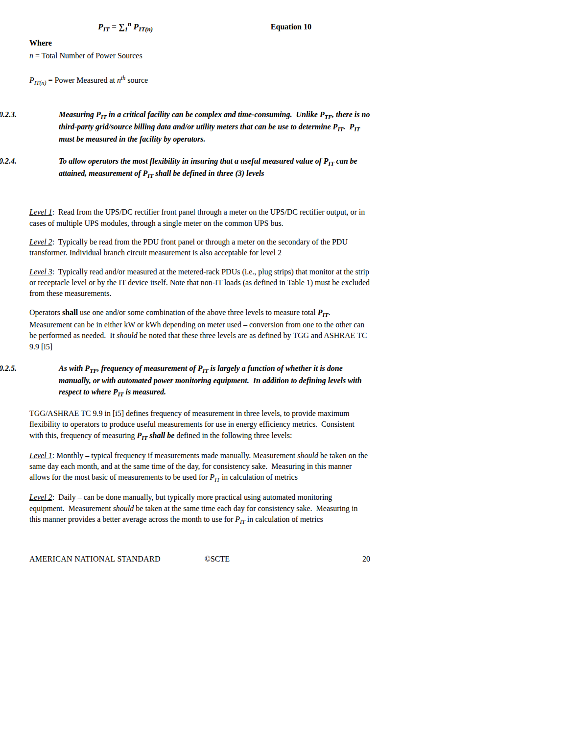PIT = ∑1n PIT(n) Equation 10
Where
n = Total Number of Power Sources
PIT(n) = Power Measured at nth source
10.2.3. Measuring PIT in a critical facility can be complex and time-consuming. Unlike PTF, there is no third-party grid/source billing data and/or utility meters that can be use to determine PIT. PIT must be measured in the facility by operators.
10.2.4. To allow operators the most flexibility in insuring that a useful measured value of PIT can be attained, measurement of PIT shall be defined in three (3) levels
Level 1: Read from the UPS/DC rectifier front panel through a meter on the UPS/DC rectifier output, or in cases of multiple UPS modules, through a single meter on the common UPS bus.
Level 2: Typically be read from the PDU front panel or through a meter on the secondary of the PDU transformer. Individual branch circuit measurement is also acceptable for level 2
Level 3: Typically read and/or measured at the metered-rack PDUs (i.e., plug strips) that monitor at the strip or receptacle level or by the IT device itself. Note that non-IT loads (as defined in Table 1) must be excluded from these measurements.
Operators shall use one and/or some combination of the above three levels to measure total PIT. Measurement can be in either kW or kWh depending on meter used – conversion from one to the other can be performed as needed. It should be noted that these three levels are as defined by TGG and ASHRAE TC 9.9 [i5]
10.2.5. As with PTF, frequency of measurement of PIT is largely a function of whether it is done manually, or with automated power monitoring equipment. In addition to defining levels with respect to where PIT is measured.
TGG/ASHRAE TC 9.9 in [i5] defines frequency of measurement in three levels, to provide maximum flexibility to operators to produce useful measurements for use in energy efficiency metrics. Consistent with this, frequency of measuring PIT shall be defined in the following three levels:
Level 1: Monthly – typical frequency if measurements made manually. Measurement should be taken on the same day each month, and at the same time of the day, for consistency sake. Measuring in this manner allows for the most basic of measurements to be used for PIT in calculation of metrics
Level 2: Daily – can be done manually, but typically more practical using automated monitoring equipment. Measurement should be taken at the same time each day for consistency sake. Measuring in this manner provides a better average across the month to use for PIT in calculation of metrics
AMERICAN NATIONAL STANDARD ©SCTE 20